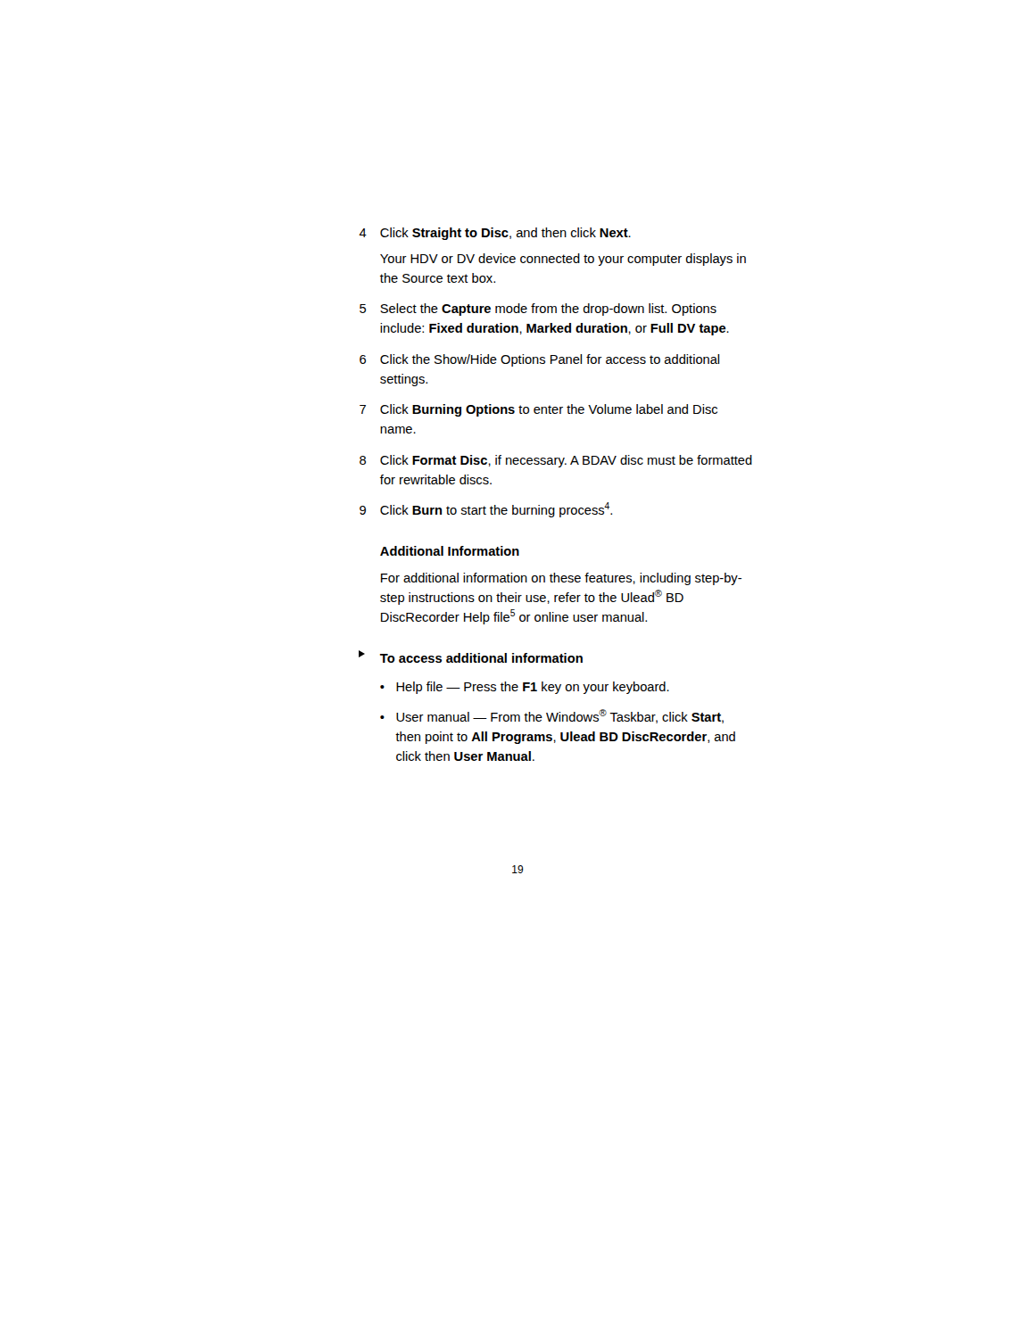4 Click Straight to Disc, and then click Next.
Your HDV or DV device connected to your computer displays in the Source text box.
5 Select the Capture mode from the drop-down list. Options include: Fixed duration, Marked duration, or Full DV tape.
6 Click the Show/Hide Options Panel for access to additional settings.
7 Click Burning Options to enter the Volume label and Disc name.
8 Click Format Disc, if necessary. A BDAV disc must be formatted for rewritable discs.
9 Click Burn to start the burning process4.
Additional Information
For additional information on these features, including step-by-step instructions on their use, refer to the Ulead® BD DiscRecorder Help file5 or online user manual.
To access additional information
Help file — Press the F1 key on your keyboard.
User manual — From the Windows® Taskbar, click Start, then point to All Programs, Ulead BD DiscRecorder, and click then User Manual.
19